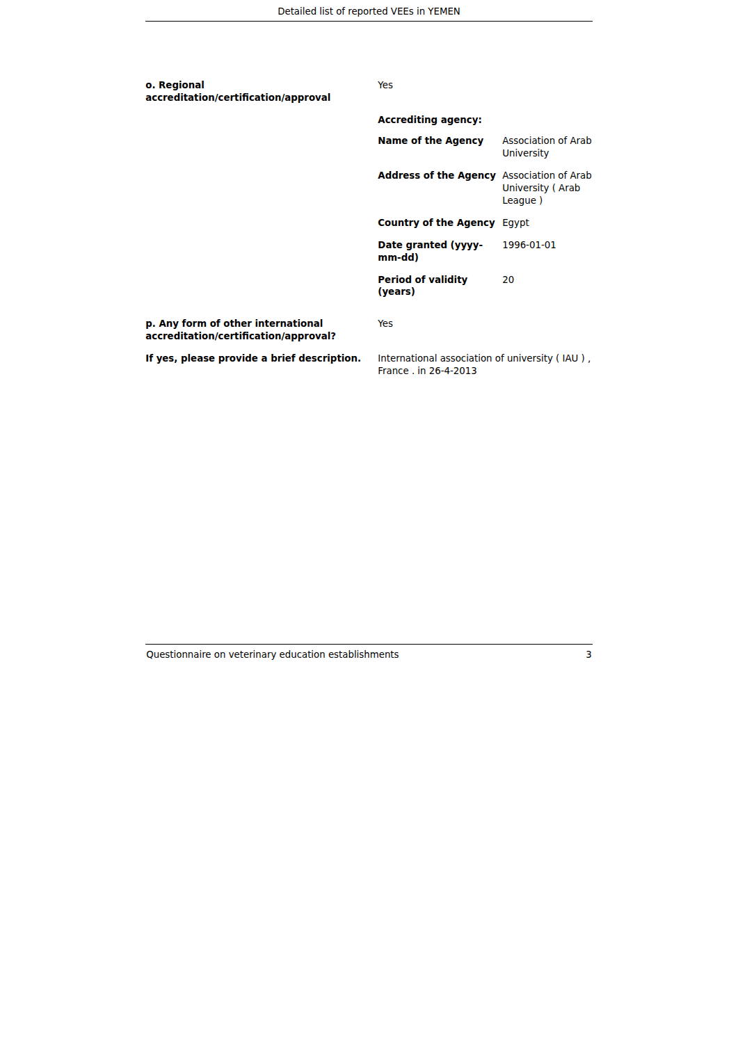Detailed list of reported VEEs in YEMEN
| o. Regional accreditation/certification/approval | Yes |
| | Accrediting agency: / Name of the Agency / Association of Arab University / / Address of the Agency / Association of Arab University ( Arab League ) / / Country of the Agency / Egypt / / Date granted (yyyy-mm-dd) / 1996-01-01 / / Period of validity (years) / 20 / |
| p. Any form of other international accreditation/certification/approval? | Yes |
| If yes, please provide a brief description. | International association of university ( IAU ) , France . in 26-4-2013 |
| Questionnaire on veterinary education establishments | 3 |